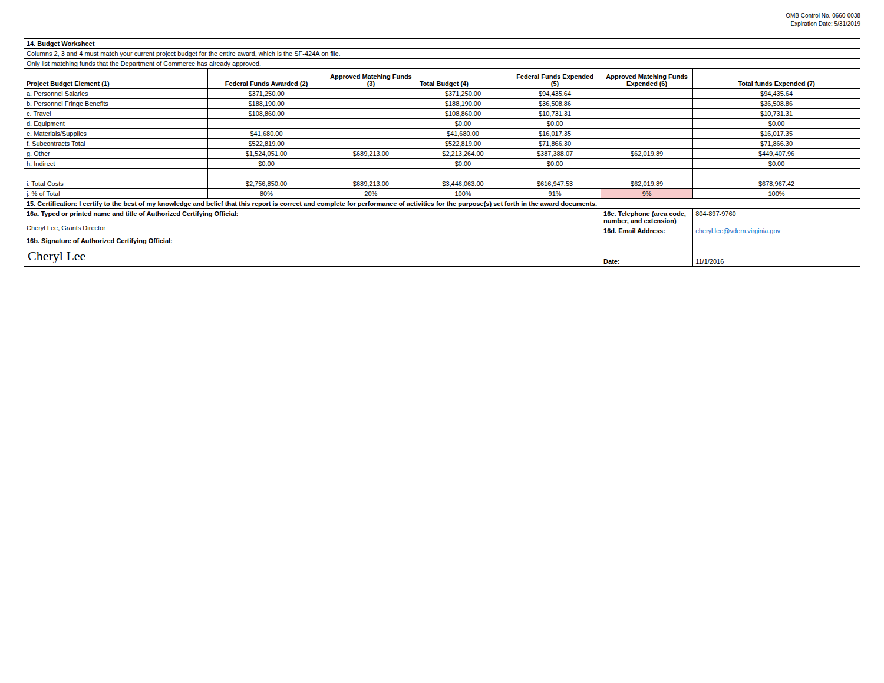OMB Control No. 0660-0038
Expiration Date: 5/31/2019
| 14. Budget Worksheet |
| Columns 2, 3 and 4 must match your current project budget for the entire award, which is the SF-424A on file. |
| Only list matching funds that the Department of Commerce has already approved. |
| Project Budget Element (1) | Federal Funds Awarded (2) | Approved Matching Funds (3) | Total Budget (4) | Federal Funds Expended (5) | Approved Matching Funds Expended (6) | Total funds Expended (7) |
| a. Personnel Salaries | $371,250.00 | | $371,250.00 | $94,435.64 | | $94,435.64 |
| b. Personnel Fringe Benefits | $188,190.00 | | $188,190.00 | $36,508.86 | | $36,508.86 |
| c. Travel | $108,860.00 | | $108,860.00 | $10,731.31 | | $10,731.31 |
| d. Equipment | | | $0.00 | $0.00 | | $0.00 |
| e. Materials/Supplies | $41,680.00 | | $41,680.00 | $16,017.35 | | $16,017.35 |
| f. Subcontracts Total | $522,819.00 | | $522,819.00 | $71,866.30 | | $71,866.30 |
| g. Other | $1,524,051.00 | $689,213.00 | $2,213,264.00 | $387,388.07 | $62,019.89 | $449,407.96 |
| h. Indirect | $0.00 | | $0.00 | $0.00 | | $0.00 |
| i. Total Costs | $2,756,850.00 | $689,213.00 | $3,446,063.00 | $616,947.53 | $62,019.89 | $678,967.42 |
| j. % of Total | 80% | 20% | 100% | 91% | 9% | 100% |
| 15. Certification: I certify to the best of my knowledge and belief that this report is correct and complete for performance of activities for the purpose(s) set forth in the award documents. |
| 16a. Typed or printed name and title of Authorized Certifying Official: Cheryl Lee, Grants Director | 16c. Telephone (area code, number, and extension) | 804-897-9760 |
| 16d. Email Address: | cheryl.lee@vdem.virginia.gov |
| 16b. Signature of Authorized Certifying Official: | Date: | 11/1/2016 |
| Cheryl Lee |